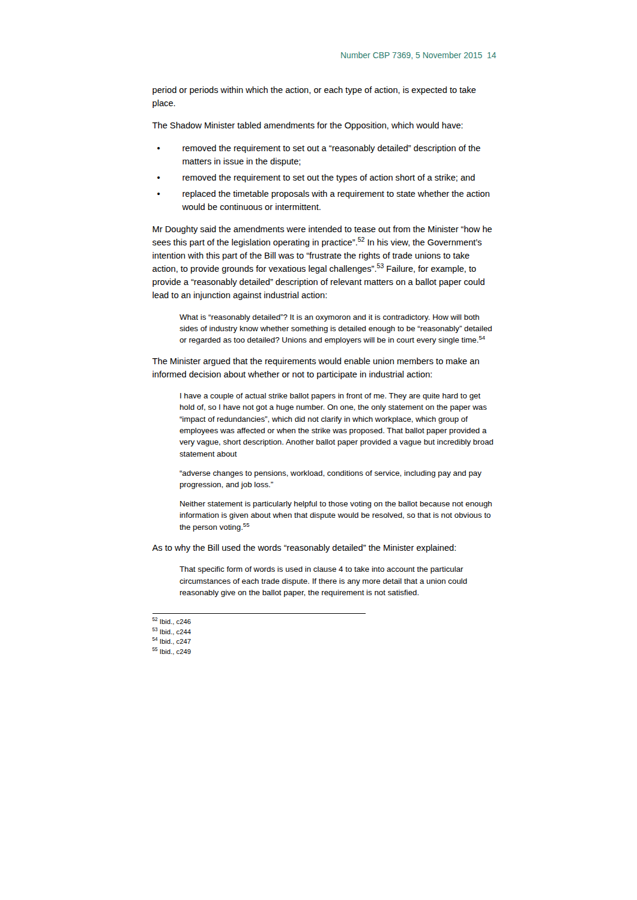Number CBP 7369, 5 November 2015 14
period or periods within which the action, or each type of action, is expected to take place.
The Shadow Minister tabled amendments for the Opposition, which would have:
removed the requirement to set out a “reasonably detailed” description of the matters in issue in the dispute;
removed the requirement to set out the types of action short of a strike; and
replaced the timetable proposals with a requirement to state whether the action would be continuous or intermittent.
Mr Doughty said the amendments were intended to tease out from the Minister “how he sees this part of the legislation operating in practice”.52 In his view, the Government’s intention with this part of the Bill was to “frustrate the rights of trade unions to take action, to provide grounds for vexatious legal challenges”.53 Failure, for example, to provide a “reasonably detailed” description of relevant matters on a ballot paper could lead to an injunction against industrial action:
What is “reasonably detailed”? It is an oxymoron and it is contradictory. How will both sides of industry know whether something is detailed enough to be “reasonably” detailed or regarded as too detailed? Unions and employers will be in court every single time.54
The Minister argued that the requirements would enable union members to make an informed decision about whether or not to participate in industrial action:
I have a couple of actual strike ballot papers in front of me. They are quite hard to get hold of, so I have not got a huge number. On one, the only statement on the paper was “impact of redundancies”, which did not clarify in which workplace, which group of employees was affected or when the strike was proposed. That ballot paper provided a very vague, short description. Another ballot paper provided a vague but incredibly broad statement about
“adverse changes to pensions, workload, conditions of service, including pay and pay progression, and job loss.”
Neither statement is particularly helpful to those voting on the ballot because not enough information is given about when that dispute would be resolved, so that is not obvious to the person voting.55
As to why the Bill used the words “reasonably detailed” the Minister explained:
That specific form of words is used in clause 4 to take into account the particular circumstances of each trade dispute. If there is any more detail that a union could reasonably give on the ballot paper, the requirement is not satisfied.
52 Ibid., c246
53 Ibid., c244
54 Ibid., c247
55 Ibid., c249